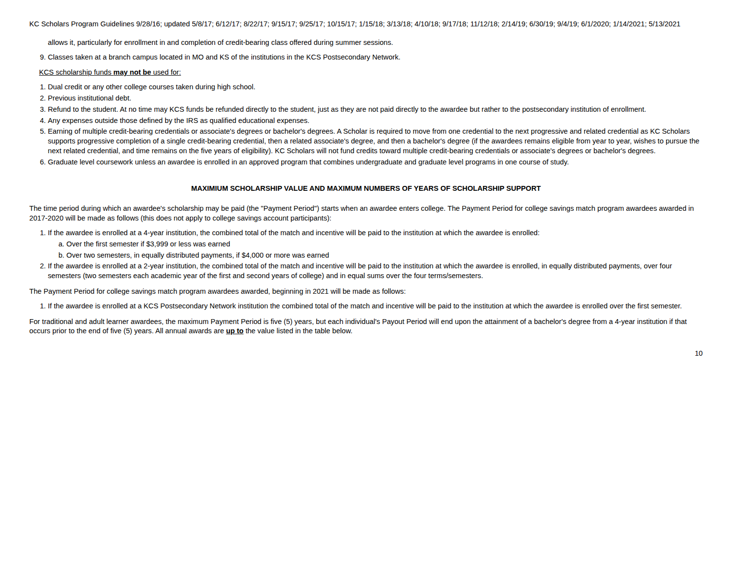KC Scholars Program Guidelines 9/28/16; updated 5/8/17; 6/12/17; 8/22/17; 9/15/17; 9/25/17; 10/15/17; 1/15/18; 3/13/18; 4/10/18; 9/17/18; 11/12/18; 2/14/19; 6/30/19; 9/4/19; 6/1/2020; 1/14/2021; 5/13/2021
allows it, particularly for enrollment in and completion of credit-bearing class offered during summer sessions.
Classes taken at a branch campus located in MO and KS of the institutions in the KCS Postsecondary Network.
KCS scholarship funds may not be used for:
Dual credit or any other college courses taken during high school.
Previous institutional debt.
Refund to the student. At no time may KCS funds be refunded directly to the student, just as they are not paid directly to the awardee but rather to the postsecondary institution of enrollment.
Any expenses outside those defined by the IRS as qualified educational expenses.
Earning of multiple credit-bearing credentials or associate's degrees or bachelor's degrees. A Scholar is required to move from one credential to the next progressive and related credential as KC Scholars supports progressive completion of a single credit-bearing credential, then a related associate's degree, and then a bachelor's degree (if the awardees remains eligible from year to year, wishes to pursue the next related credential, and time remains on the five years of eligibility). KC Scholars will not fund credits toward multiple credit-bearing credentials or associate's degrees or bachelor's degrees.
Graduate level coursework unless an awardee is enrolled in an approved program that combines undergraduate and graduate level programs in one course of study.
MAXIMIUM SCHOLARSHIP VALUE AND MAXIMUM NUMBERS OF YEARS OF SCHOLARSHIP SUPPORT
The time period during which an awardee's scholarship may be paid (the "Payment Period") starts when an awardee enters college. The Payment Period for college savings match program awardees awarded in 2017-2020 will be made as follows (this does not apply to college savings account participants):
If the awardee is enrolled at a 4-year institution, the combined total of the match and incentive will be paid to the institution at which the awardee is enrolled:
Over the first semester if $3,999 or less was earned
Over two semesters, in equally distributed payments, if $4,000 or more was earned
If the awardee is enrolled at a 2-year institution, the combined total of the match and incentive will be paid to the institution at which the awardee is enrolled, in equally distributed payments, over four semesters (two semesters each academic year of the first and second years of college) and in equal sums over the four terms/semesters.
The Payment Period for college savings match program awardees awarded, beginning in 2021 will be made as follows:
If the awardee is enrolled at a KCS Postsecondary Network institution the combined total of the match and incentive will be paid to the institution at which the awardee is enrolled over the first semester.
For traditional and adult learner awardees, the maximum Payment Period is five (5) years, but each individual's Payout Period will end upon the attainment of a bachelor's degree from a 4-year institution if that occurs prior to the end of five (5) years. All annual awards are up to the value listed in the table below.
10